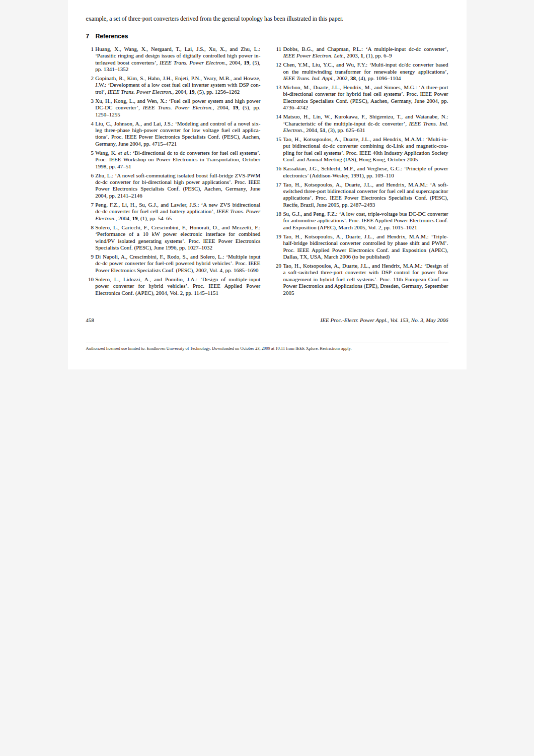example, a set of three-port converters derived from the general topology has been illustrated in this paper.
7 References
1 Huang, X., Wang, X., Nergaard, T., Lai, J.S., Xu, X., and Zhu, L.: ‘Parasitic ringing and design issues of digitally controlled high power interleaved boost converters’, IEEE Trans. Power Electron., 2004, 19, (5), pp. 1341–1352
2 Gopinath, R., Kim, S., Hahn, J.H., Enjeti, P.N., Yeary, M.B., and Howze, J.W.: ‘Development of a low cost fuel cell inverter system with DSP control’, IEEE Trans. Power Electron., 2004, 19, (5), pp. 1256–1262
3 Xu, H., Kong, L., and Wen, X.: ‘Fuel cell power system and high power DC-DC converter’, IEEE Trans. Power Electron., 2004, 19, (5), pp. 1250–1255
4 Liu, C., Johnson, A., and Lai, J.S.: ‘Modeling and control of a novel six-leg three-phase high-power converter for low voltage fuel cell applications’. Proc. IEEE Power Electronics Specialists Conf. (PESC), Aachen, Germany, June 2004, pp. 4715–4721
5 Wang, K. et al.: ‘Bi-directional dc to dc converters for fuel cell systems’. Proc. IEEE Workshop on Power Electronics in Transportation, October 1998, pp. 47–51
6 Zhu, L.: ‘A novel soft-commutating isolated boost full-bridge ZVS-PWM dc-dc converter for bi-directional high power applications’. Proc. IEEE Power Electronics Specialists Conf. (PESC), Aachen, Germany, June 2004, pp. 2141–2146
7 Peng, F.Z., Li, H., Su, G.J., and Lawler, J.S.: ‘A new ZVS bidirectional dc-dc converter for fuel cell and battery application’, IEEE Trans. Power Electron., 2004, 19, (1), pp. 54–65
8 Solero, L., Caricchi, F., Crescimbini, F., Honorati, O., and Mezzetti, F.: ‘Performance of a 10 kW power electronic interface for combined wind/PV isolated generating systems’. Proc. IEEE Power Electronics Specialists Conf. (PESC), June 1996, pp. 1027–1032
9 Di Napoli, A., Crescimbini, F., Rodo, S., and Solero, L.: ‘Multiple input dc-dc power converter for fuel-cell powered hybrid vehicles’. Proc. IEEE Power Electronics Specialists Conf. (PESC), 2002, Vol. 4, pp. 1685–1690
10 Solero, L., Lidozzi, A., and Pomilio, J.A.: ‘Design of multiple-input power converter for hybrid vehicles’. Proc. IEEE Applied Power Electronics Conf. (APEC), 2004, Vol. 2, pp. 1145–1151
11 Dobbs, B.G., and Chapman, P.L.: ‘A multiple-input dc-dc converter’, IEEE Power Electron. Lett., 2003, 1, (1), pp. 6–9
12 Chen, Y.M., Liu, Y.C., and Wu, F.Y.: ‘Multi-input dc/dc converter based on the multiwinding transformer for renewable energy applications’, IEEE Trans. Ind. Appl., 2002, 38, (4), pp. 1096–1104
13 Michon, M., Duarte, J.L., Hendrix, M., and Simoes, M.G.: ‘A three-port bi-directional converter for hybrid fuel cell systems’. Proc. IEEE Power Electronics Specialists Conf. (PESC), Aachen, Germany, June 2004, pp. 4736–4742
14 Matsuo, H., Lin, W., Kurokawa, F., Shigemizu, T., and Watanabe, N.: ‘Characteristic of the multiple-input dc-dc converter’, IEEE Trans. Ind. Electron., 2004, 51, (3), pp. 625–631
15 Tao, H., Kotsopoulos, A., Duarte, J.L., and Hendrix, M.A.M.: ‘Multi-input bidirectional dc-dc converter combining dc-Link and magnetic-coupling for fuel cell systems’. Proc. IEEE 40th Industry Application Society Conf. and Annual Meeting (IAS), Hong Kong, October 2005
16 Kassakian, J.G., Schlecht, M.F., and Verghese, G.C.: ‘Principle of power electronics’ (Addison-Wesley, 1991), pp. 109–110
17 Tao, H., Kotsopoulos, A., Duarte, J.L., and Hendrix, M.A.M.: ‘A soft-switched three-port bidirectional converter for fuel cell and supercapacitor applications’. Proc. IEEE Power Electronics Specialists Conf. (PESC), Recife, Brazil, June 2005, pp. 2487–2493
18 Su, G.J., and Peng, F.Z.: ‘A low cost, triple-voltage bus DC-DC converter for automotive applications’. Proc. IEEE Applied Power Electronics Conf. and Exposition (APEC), March 2005, Vol. 2, pp. 1015–1021
19 Tao, H., Kotsopoulos, A., Duarte, J.L., and Hendrix, M.A.M.: ‘Triple-half-bridge bidirectional converter controlled by phase shift and PWM’. Proc. IEEE Applied Power Electronics Conf. and Exposition (APEC), Dallas, TX, USA, March 2006 (to be published)
20 Tao, H., Kotsopoulos, A., Duarte, J.L., and Hendrix, M.A.M.: ‘Design of a soft-switched three-port converter with DSP control for power flow management in hybrid fuel cell systems’. Proc. 11th European Conf. on Power Electronics and Applications (EPE), Dresden, Germany, September 2005
458 IEE Proc.-Electr. Power Appl., Vol. 153, No. 3, May 2006
Authorized licensed use limited to: Eindhoven University of Technology. Downloaded on October 23, 2009 at 10:11 from IEEE Xplore. Restrictions apply.